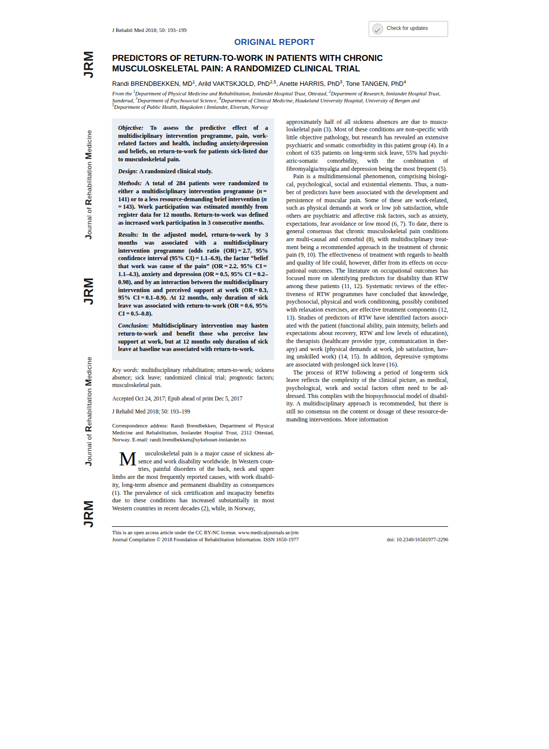JRM
Journal of Rehabilitation Medicine
JRM
Journal of Rehabilitation Medicine
JRM
Check for updates
J Rehabil Med 2018; 50: 193–199
ORIGINAL REPORT
PREDICTORS OF RETURN-TO-WORK IN PATIENTS WITH CHRONIC MUSCULOSKELETAL PAIN: A RANDOMIZED CLINICAL TRIAL
Randi BRENDBEKKEN, MD1, Arild VAKTSKJOLD, PhD2,5, Anette HARRIS, PhD3, Tone TANGEN, PhD4
From the 1Department of Physical Medicine and Rehabilitation, Innlandet Hospital Trust, Ottestad, 2Department of Research, Innlandet Hospital Trust, Sanderud, 3Department of Psychosocial Science, 4Department of Clinical Medicine, Haukeland University Hospital, University of Bergen and 5Department of Public Health, Høgskolen i Innlandet, Elverum, Norway
Objective: To assess the predictive effect of a multidisciplinary intervention programme, pain, work-related factors and health, including anxiety/depression and beliefs, on return-to-work for patients sick-listed due to musculoskeletal pain.
Design: A randomized clinical study.
Methods: A total of 284 patients were randomized to either a multidisciplinary intervention programme (n = 141) or to a less resource-demanding brief intervention (n = 143). Work participation was estimated monthly from register data for 12 months. Return-to-work was defined as increased work participation in 3 consecutive months.
Results: In the adjusted model, return-to-work by 3 months was associated with a multidisciplinary intervention programme (odds ratio (OR) = 2.7, 95% confidence interval (95% CI) = 1.1–6.9), the factor “belief that work was cause of the pain” (OR = 2.2, 95% CI = 1.1–4.3), anxiety and depression (OR = 0.5, 95% CI = 0.2–0.98), and by an interaction between the multidisciplinary intervention and perceived support at work (OR = 0.3, 95% CI = 0.1–0.9). At 12 months, only duration of sick leave was associated with return-to-work (OR = 0.6, 95% CI = 0.5–0.8).
Conclusion: Multidisciplinary intervention may hasten return-to-work and benefit those who perceive low support at work, but at 12 months only duration of sick leave at baseline was associated with return-to-work.
Key words: multidisciplinary rehabilitation; return-to-work; sickness absence; sick leave; randomized clinical trial; prognostic factors; musculoskeletal pain.
Accepted Oct 24, 2017; Epub ahead of print Dec 5, 2017
J Rehabil Med 2018; 50: 193–199
Correspondence address: Randi Brendbekken, Department of Physical Medicine and Rehabilitation, Innlandet Hospital Trust, 2312 Ottestad, Norway. E-mail: randi.brendbekken@sykehuset-innlandet.no
Musculoskeletal pain is a major cause of sickness absence and work disability worldwide. In Western countries, painful disorders of the back, neck and upper limbs are the most frequently reported causes, with work disability, long-term absence and permanent disability as consequences (1). The prevalence of sick certification and incapacity benefits due to these conditions has increased substantially in most Western countries in recent decades (2), while, in Norway,
approximately half of all sickness absences are due to musculoskeletal pain (3). Most of these conditions are non-specific with little objective pathology, but research has revealed an extensive psychiatric and somatic comorbidity in this patient group (4). In a cohort of 635 patients on long-term sick leave, 55% had psychiatric-somatic comorbidity, with the combination of fibromyalgia/myalgia and depression being the most frequent (5).
Pain is a multidimensional phenomenon, comprising biological, psychological, social and existential elements. Thus, a number of predictors have been associated with the development and persistence of muscular pain. Some of these are work-related, such as physical demands at work or low job satisfaction, while others are psychiatric and affective risk factors, such as anxiety, expectations, fear avoidance or low mood (6, 7). To date, there is general consensus that chronic musculoskeletal pain conditions are multi-causal and comorbid (8), with multidisciplinary treatment being a recommended approach in the treatment of chronic pain (9, 10). The effectiveness of treatment with regards to health and quality of life could, however, differ from its effects on occupational outcomes. The literature on occupational outcomes has focused more on identifying predictors for disability than RTW among these patients (11, 12). Systematic reviews of the effectiveness of RTW programmes have concluded that knowledge, psychosocial, physical and work conditioning, possibly combined with relaxation exercises, are effective treatment components (12, 13). Studies of predictors of RTW have identified factors associated with the patient (functional ability, pain intensity, beliefs and expectations about recovery, RTW and low levels of education), the therapists (healthcare provider type, communication in therapy) and work (physical demands at work, job satisfaction, having unskilled work) (14, 15). In addition, depressive symptoms are associated with prolonged sick leave (16).
The process of RTW following a period of long-term sick leave reflects the complexity of the clinical picture, as medical, psychological, work and social factors often need to be addressed. This complies with the biopsychosocial model of disability. A multidisciplinary approach is recommended, but there is still no consensus on the content or dosage of these resource-demanding interventions. More information
This is an open access article under the CC BY-NC license. www.medicaljournals.se/jrm
Journal Compilation © 2018 Foundation of Rehabilitation Information. ISSN 1650-1977
doi: 10.2340/16501977-2296